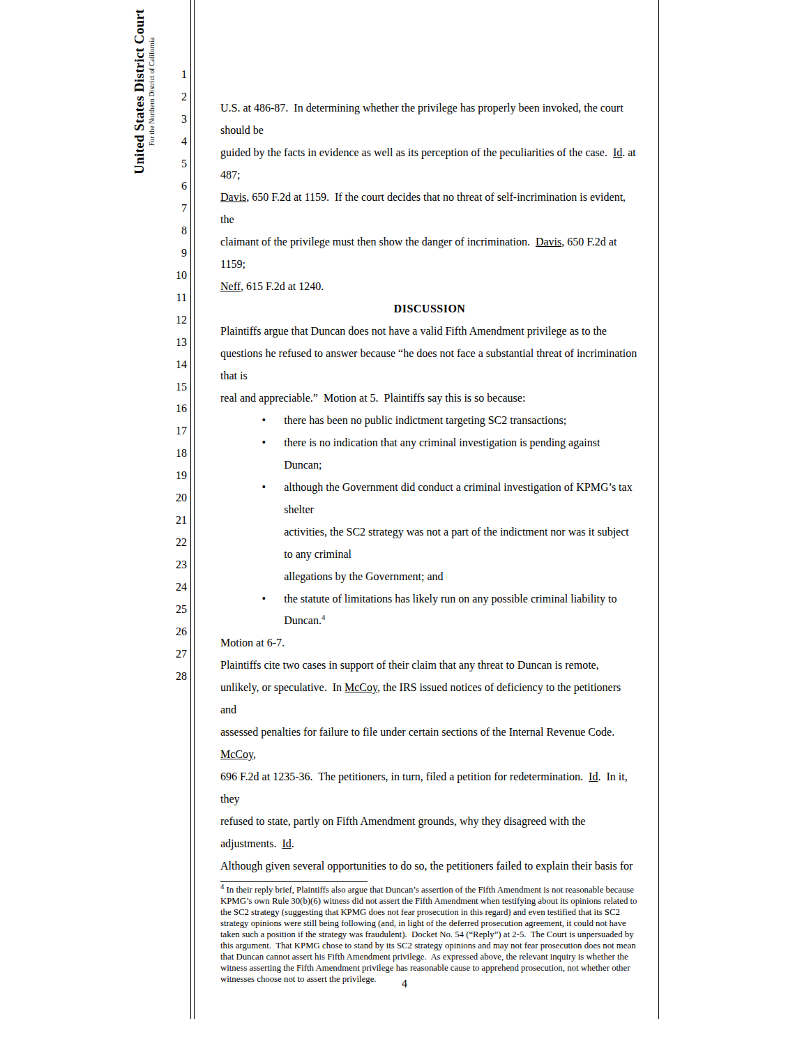United States District Court
For the Northern District of California
1
2
3
4
5
6
7
8
9
10
11
12
13
14
15
16
17
18
19
20
21
22
23
24
25
26
27
28
U.S. at 486-87. In determining whether the privilege has properly been invoked, the court should be
guided by the facts in evidence as well as its perception of the peculiarities of the case. Id. at 487;
Davis, 650 F.2d at 1159. If the court decides that no threat of self-incrimination is evident, the
claimant of the privilege must then show the danger of incrimination. Davis, 650 F.2d at 1159;
Neff, 615 F.2d at 1240.
DISCUSSION
Plaintiffs argue that Duncan does not have a valid Fifth Amendment privilege as to the
questions he refused to answer because “he does not face a substantial threat of incrimination that is
real and appreciable.” Motion at 5. Plaintiffs say this is so because:
there has been no public indictment targeting SC2 transactions;
there is no indication that any criminal investigation is pending against Duncan;
although the Government did conduct a criminal investigation of KPMG’s tax shelter activities, the SC2 strategy was not a part of the indictment nor was it subject to any criminal allegations by the Government; and
the statute of limitations has likely run on any possible criminal liability to Duncan.4
Motion at 6-7.
Plaintiffs cite two cases in support of their claim that any threat to Duncan is remote,
unlikely, or speculative. In McCoy, the IRS issued notices of deficiency to the petitioners and
assessed penalties for failure to file under certain sections of the Internal Revenue Code. McCoy,
696 F.2d at 1235-36. The petitioners, in turn, filed a petition for redetermination. Id. In it, they
refused to state, partly on Fifth Amendment grounds, why they disagreed with the adjustments. Id.
Although given several opportunities to do so, the petitioners failed to explain their basis for
4 In their reply brief, Plaintiffs also argue that Duncan’s assertion of the Fifth Amendment is not reasonable because KPMG’s own Rule 30(b)(6) witness did not assert the Fifth Amendment when testifying about its opinions related to the SC2 strategy (suggesting that KPMG does not fear prosecution in this regard) and even testified that its SC2 strategy opinions were still being following (and, in light of the deferred prosecution agreement, it could not have taken such a position if the strategy was fraudulent). Docket No. 54 (“Reply”) at 2-5. The Court is unpersuaded by this argument. That KPMG chose to stand by its SC2 strategy opinions and may not fear prosecution does not mean that Duncan cannot assert his Fifth Amendment privilege. As expressed above, the relevant inquiry is whether the witness asserting the Fifth Amendment privilege has reasonable cause to apprehend prosecution, not whether other witnesses choose not to assert the privilege.
4